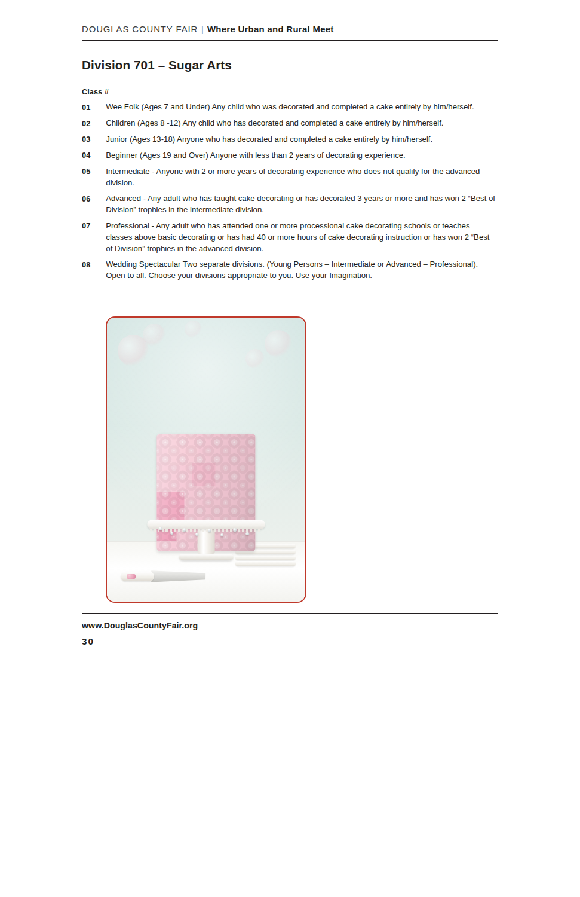DOUGLAS COUNTY FAIR|Where Urban and Rural Meet
Division 701 – Sugar Arts
Class #
01 Wee Folk (Ages 7 and Under) Any child who was decorated and completed a cake entirely by him/herself.
02 Children (Ages 8 -12) Any child who has decorated and completed a cake entirely by him/herself.
03 Junior (Ages 13-18) Anyone who has decorated and completed a cake entirely by him/herself.
04 Beginner (Ages 19 and Over) Anyone with less than 2 years of decorating experience.
05 Intermediate - Anyone with 2 or more years of decorating experience who does not qualify for the advanced division.
06 Advanced - Any adult who has taught cake decorating or has decorated 3 years or more and has won 2 “Best of Division” trophies in the intermediate division.
07 Professional - Any adult who has attended one or more processional cake decorating schools or teaches classes above basic decorating or has had 40 or more hours of cake decorating instruction or has won 2 “Best of Division” trophies in the advanced division.
08 Wedding Spectacular Two separate divisions. (Young Persons – Intermediate or Advanced – Professional). Open to all. Choose your divisions appropriate to you. Use your Imagination.
www.DouglasCountyFair.org
30